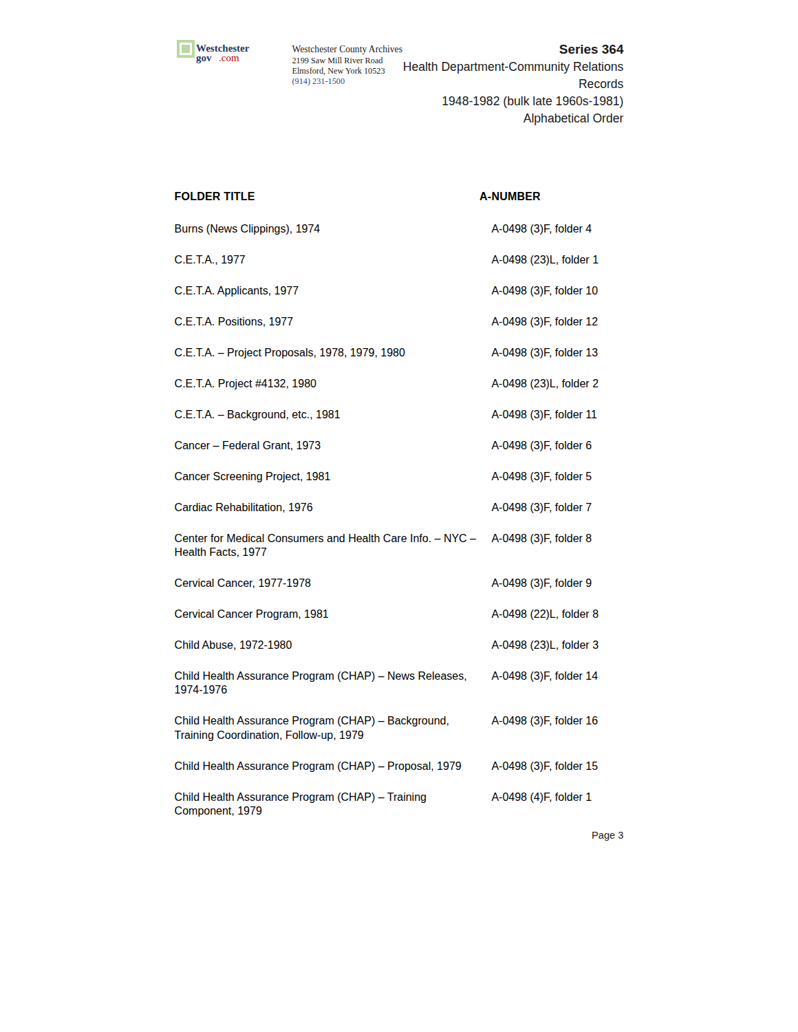Westchester County Archives
2199 Saw Mill River Road
Elmsford, New York 10523
(914) 231-1500
Series 364
Health Department-Community Relations Records
1948-1982 (bulk late 1960s-1981)
Alphabetical Order
FOLDER TITLE
A-NUMBER
| Burns (News Clippings), 1974 | A-0498 (3)F, folder 4 |
| C.E.T.A., 1977 | A-0498 (23)L, folder 1 |
| C.E.T.A. Applicants, 1977 | A-0498 (3)F, folder 10 |
| C.E.T.A. Positions, 1977 | A-0498 (3)F, folder 12 |
| C.E.T.A. – Project Proposals, 1978, 1979, 1980 | A-0498 (3)F, folder 13 |
| C.E.T.A. Project #4132, 1980 | A-0498 (23)L, folder 2 |
| C.E.T.A. – Background, etc., 1981 | A-0498 (3)F, folder 11 |
| Cancer – Federal Grant, 1973 | A-0498 (3)F, folder 6 |
| Cancer Screening Project, 1981 | A-0498 (3)F, folder 5 |
| Cardiac Rehabilitation, 1976 | A-0498 (3)F, folder 7 |
| Center for Medical Consumers and Health Care Info. – NYC – Health Facts, 1977 | A-0498 (3)F, folder 8 |
| Cervical Cancer, 1977-1978 | A-0498 (3)F, folder 9 |
| Cervical Cancer Program, 1981 | A-0498 (22)L, folder 8 |
| Child Abuse, 1972-1980 | A-0498 (23)L, folder 3 |
| Child Health Assurance Program (CHAP) – News Releases, 1974-1976 | A-0498 (3)F, folder 14 |
| Child Health Assurance Program (CHAP) – Background, Training Coordination, Follow-up, 1979 | A-0498 (3)F, folder 16 |
| Child Health Assurance Program (CHAP) – Proposal, 1979 | A-0498 (3)F, folder 15 |
| Child Health Assurance Program (CHAP) – Training Component, 1979 | A-0498 (4)F, folder 1 |
Page 3